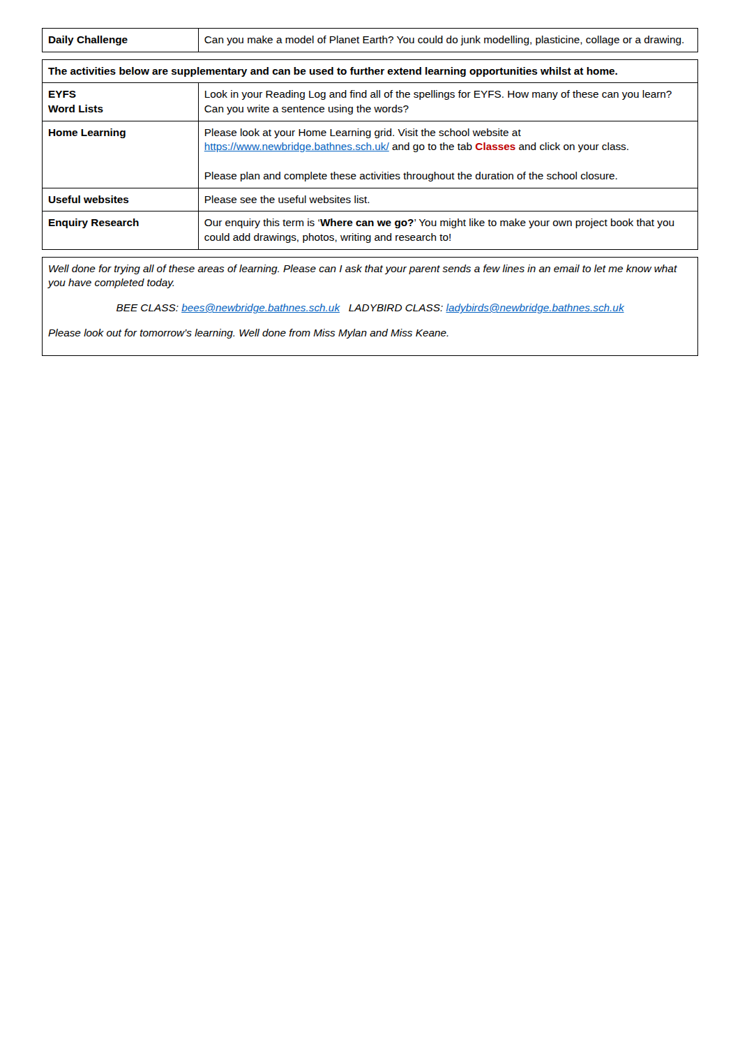| Daily Challenge | Can you make a model of Planet Earth? You could do junk modelling, plasticine, collage or a drawing. |
| The activities below are supplementary and can be used to further extend learning opportunities whilst at home. |
| EYFS Word Lists | Look in your Reading Log and find all of the spellings for EYFS. How many of these can you learn? Can you write a sentence using the words? |
| Home Learning | Please look at your Home Learning grid. Visit the school website at https://www.newbridge.bathnes.sch.uk/ and go to the tab Classes and click on your class. Please plan and complete these activities throughout the duration of the school closure. |
| Useful websites | Please see the useful websites list. |
| Enquiry Research | Our enquiry this term is ‘ Where can we go? ’ You might like to make your own project book that you could add drawings, photos, writing and research to! |
| Well done for trying all of these areas of learning. Please can I ask that your parent sends a few lines in an email to let me know what you have completed today. BEE CLASS: bees@newbridge.bathnes.sch.uk LADYBIRD CLASS: ladybirds@newbridge.bathnes.sch.uk Please look out for tomorrow’s learning. Well done from Miss Mylan and Miss Keane. |